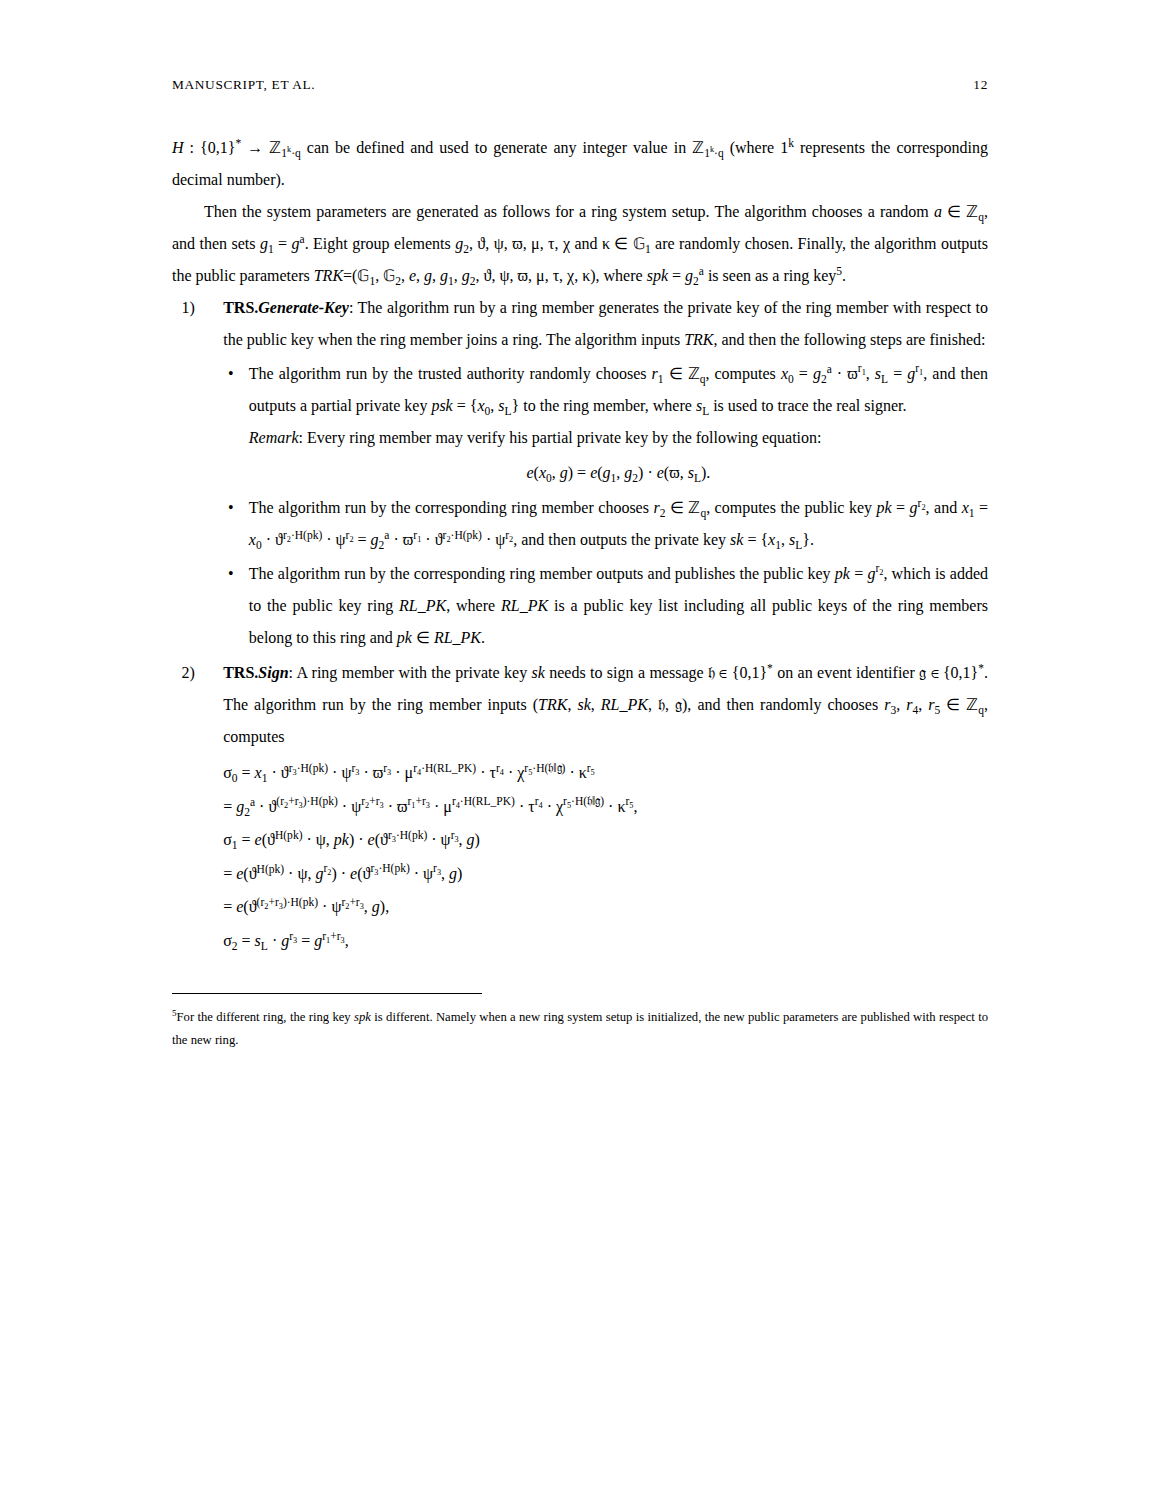Manuscript, et al. 12
H : {0,1}* → ℤ1k·q can be defined and used to generate any integer value in ℤ1k·q (where 1k represents the corresponding decimal number).
Then the system parameters are generated as follows for a ring system setup. The algorithm chooses a random a ∈ ℤq, and then sets g1 = ga. Eight group elements g2, ϑ, ψ, ϖ, μ, τ, χ and κ ∈ 𝔾1 are randomly chosen. Finally, the algorithm outputs the public parameters TRK=(𝔾1, 𝔾2, e, g, g1, g2, ϑ, ψ, ϖ, μ, τ, χ, κ), where spk = g2a is seen as a ring key5.
TRS.Generate-Key: The algorithm run by a ring member generates the private key of the ring member with respect to the public key when the ring member joins a ring. The algorithm inputs TRK, and then the following steps are finished:
The algorithm run by the trusted authority randomly chooses r1 ∈ ℤq, computes x0 = g2a · ϖr1, sL = gr1, and then outputs a partial private key psk = {x0, sL} to the ring member, where sL is used to trace the real signer.
Remark: Every ring member may verify his partial private key by the following equation:
e(x0, g) = e(g1, g2) · e(ϖ, sL).
The algorithm run by the corresponding ring member chooses r2 ∈ ℤq, computes the public key pk = gr2, and x1 = x0 · ϑr2·H(pk) · ψr2 = g2a · ϖr1 · ϑr2·H(pk) · ψr2, and then outputs the private key sk = {x1, sL}.
The algorithm run by the corresponding ring member outputs and publishes the public key pk = gr2, which is added to the public key ring RL_PK, where RL_PK is a public key list including all public keys of the ring members belong to this ring and pk ∈ RL_PK.
TRS.Sign: A ring member with the private key sk needs to sign a message 𝔥 ∈ {0,1}* on an event identifier 𝔤 ∈ {0,1}*. The algorithm run by the ring member inputs (TRK, sk, RL_PK, 𝔥, 𝔤), and then randomly chooses r3, r4, r5 ∈ ℤq, computes
σ0 = x1 · ϑr3·H(pk) · ψr3 · ϖr3 · μr4·H(RL_PK) · τr4 · χr5·H(𝔥‖𝔤) · κr5
= g2a · ϑ(r2+r3)·H(pk) · ψr2+r3 · ϖr1+r3 · μr4·H(RL_PK) · τr4 · χr5·H(𝔥‖𝔤) · κr5,
σ1 = e(ϑH(pk) · ψ, pk) · e(ϑr3·H(pk) · ψr3, g)
= e(ϑH(pk) · ψ, gr2) · e(ϑr3·H(pk) · ψr3, g)
= e(ϑ(r2+r3)·H(pk) · ψr2+r3, g),
σ2 = sL · gr3 = gr1+r3,
5For the different ring, the ring key spk is different. Namely when a new ring system setup is initialized, the new public parameters are published with respect to the new ring.